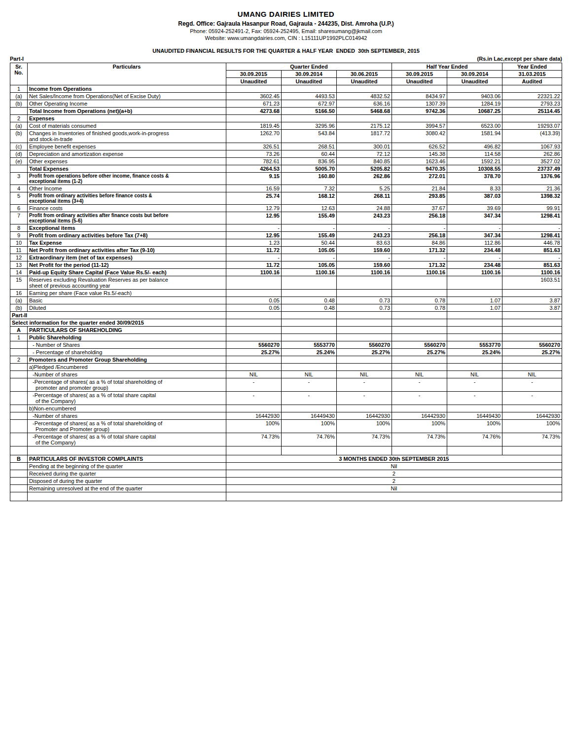UMANG DAIRIES LIMITED
Regd. Office: Gajraula Hasanpur Road, Gajraula - 244235, Dist. Amroha (U.P.)
Phone: 05924-252491-2, Fax: 05924-252495, Email: sharesumang@jkmail.com
Website: www.umangdairies.com, CIN : L15111UP1992PLC014942
UNAUDITED FINANCIAL RESULTS FOR THE QUARTER & HALF YEAR ENDED 30th SEPTEMBER, 2015
Part-I (Rs.in Lac,except per share data)
| Sr. No. | Particulars | Quarter Ended | Half Year Ended | Year Ended |
| --- | --- | --- | --- | --- |
| 30.09.2015 | 30.09.2014 | 30.06.2015 | 30.09.2015 | 30.09.2014 | 31.03.2015 |
| Unaudited | Unaudited | Unaudited | Unaudited | Unaudited | Audited |
| 1 | Income from Operations | | | | | | |
| (a) | Net Sales/Income from Operations(Net of Excise Duty) | 3602.45 | 4493.53 | 4832.52 | 8434.97 | 9403.06 | 22321.22 |
| (b) | Other Operating Income | 671.23 | 672.97 | 636.16 | 1307.39 | 1284.19 | 2793.23 |
| | Total Income from Operations (net)(a+b) | 4273.68 | 5166.50 | 5468.68 | 9742.36 | 10687.25 | 25114.45 |
| 2 | Expenses | | | | | | |
| (a) | Cost of materials consumed | 1819.45 | 3295.96 | 2175.12 | 3994.57 | 6523.00 | 19293.07 |
| (b) | Changes in Inventories of finished goods,work-in-progress and stock-in-trade | 1262.70 | 543.84 | 1817.72 | 3080.42 | 1581.94 | (413.39) |
| (c) | Employee benefit expenses | 326.51 | 268.51 | 300.01 | 626.52 | 496.82 | 1067.93 |
| (d) | Depreciation and amortization expense | 73.26 | 60.44 | 72.12 | 145.38 | 114.58 | 262.86 |
| (e) | Other expenses | 782.61 | 836.95 | 840.85 | 1623.46 | 1592.21 | 3527.02 |
| | Total Expenses | 4264.53 | 5005.70 | 5205.82 | 9470.35 | 10308.55 | 23737.49 |
| 3 | Profit from operations before other income, finance costs & exceptional items (1-2) | 9.15 | 160.80 | 262.86 | 272.01 | 378.70 | 1376.96 |
| 4 | Other Income | 16.59 | 7.32 | 5.25 | 21.84 | 8.33 | 21.36 |
| 5 | Profit from ordinary activities before finance costs & exceptional items (3+4) | 25.74 | 168.12 | 268.11 | 293.85 | 387.03 | 1398.32 |
| 6 | Finance costs | 12.79 | 12.63 | 24.88 | 37.67 | 39.69 | 99.91 |
| 7 | Profit from ordinary activities after finance costs but before exceptional items (5-6) | 12.95 | 155.49 | 243.23 | 256.18 | 347.34 | 1298.41 |
| 8 | Exceptional items | - | - | - | - | - | - |
| 9 | Profit from ordinary activities before Tax (7+8) | 12.95 | 155.49 | 243.23 | 256.18 | 347.34 | 1298.41 |
| 10 | Tax Expense | 1.23 | 50.44 | 83.63 | 84.86 | 112.86 | 446.78 |
| 11 | Net Profit from ordinary activities after Tax (9-10) | 11.72 | 105.05 | 159.60 | 171.32 | 234.48 | 851.63 |
| 12 | Extraordinary item (net of tax expenses) | - | - | - | - | - | - |
| 13 | Net Profit for the period (11-12) | 11.72 | 105.05 | 159.60 | 171.32 | 234.48 | 851.63 |
| 14 | Paid-up Equity Share Capital (Face Value Rs.5/- each) | 1100.16 | 1100.16 | 1100.16 | 1100.16 | 1100.16 | 1100.16 |
| 15 | Reserves excluding Revaluation Reserves as per balance sheet of previous accounting year | | | | | | 1603.51 |
| 16 | Earning per share (Face value Rs.5/-each) | | | | | | |
| (a) | Basic | 0.05 | 0.48 | 0.73 | 0.78 | 1.07 | 3.87 |
| (b) | Diluted | 0.05 | 0.48 | 0.73 | 0.78 | 1.07 | 3.87 |
| Part-II | | | | | | |
| Select information for the quarter ended 30/09/2015 | | | | | | |
| A | PARTICULARS OF SHAREHOLDING | | | | | | |
| 1 | Public Shareholding | | | | | | |
| | - Number of Shares | 5560270 | 5553770 | 5560270 | 5560270 | 5553770 | 5560270 |
| | - Percentage of shareholding | 25.27% | 25.24% | 25.27% | 25.27% | 25.24% | 25.27% |
| 2 | Promoters and Promoter Group Shareholding | | | | | | |
| | a)Pledged /Encumbered | | | | | | |
| | -Number of shares | NIL | NIL | NIL | NIL | NIL | NIL |
| | -Percentage of shares( as a % of total shareholding of promoter and promoter group) | - | - | - | - | - | - |
| | -Percentage of shares( as a % of total share capital of the Company) | - | - | - | - | - | - |
| | b)Non-encumbered | | | | | | |
| | -Number of shares | 16442930 | 16449430 | 16442930 | 16442930 | 16449430 | 16442930 |
| | -Percentage of shares( as a % of total shareholding of Promoter and Promoter group) | 100% | 100% | 100% | 100% | 100% | 100% |
| | -Percentage of shares( as a % of total share capital of the Company) | 74.73% | 74.76% | 74.73% | 74.73% | 74.76% | 74.73% |
| B | PARTICULARS OF INVESTOR COMPLAINTS | 3 MONTHS ENDED 30th SEPTEMBER 2015 |
| | Pending at the beginning of the quarter | Nil |
| | Received during the quarter | 2 |
| | Disposed of during the quarter | 2 |
| | Remaining unresolved at the end of the quarter | Nil |